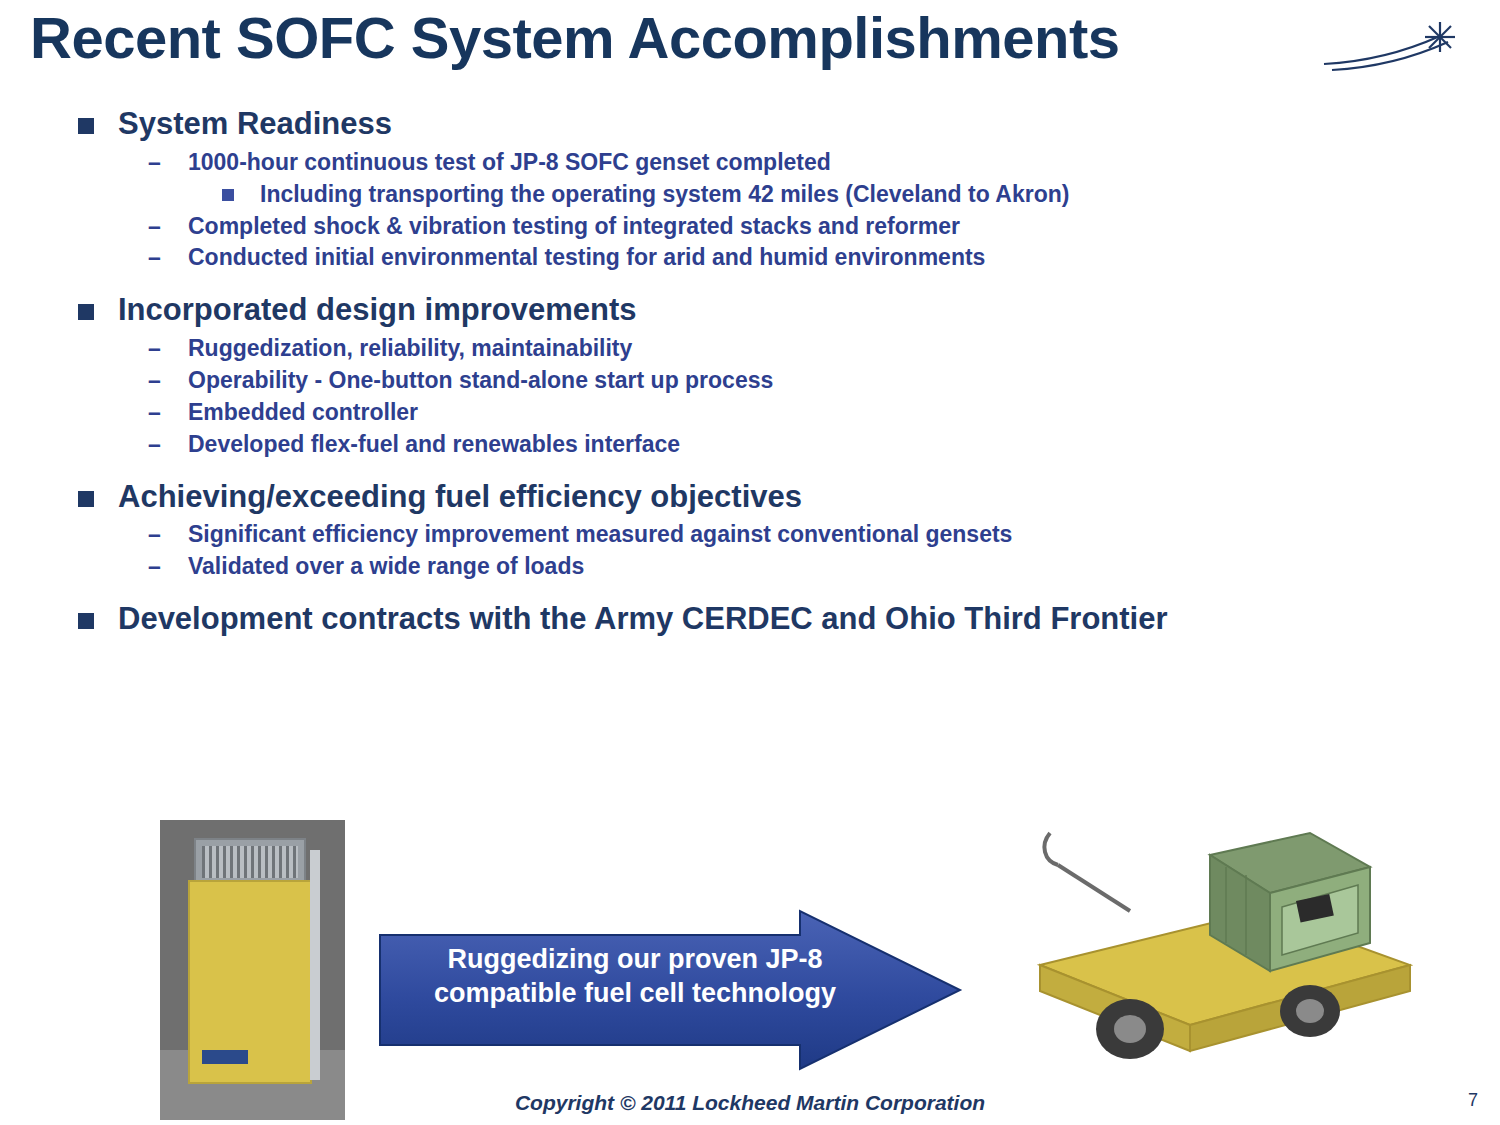Recent SOFC System Accomplishments
System Readiness
1000-hour continuous test of JP-8 SOFC genset completed
Including transporting the operating system 42 miles (Cleveland to Akron)
Completed shock & vibration testing of integrated stacks and reformer
Conducted initial environmental testing for arid and humid environments
Incorporated design improvements
Ruggedization, reliability, maintainability
Operability - One-button stand-alone start up process
Embedded controller
Developed flex-fuel and renewables interface
Achieving/exceeding fuel efficiency objectives
Significant efficiency improvement measured against conventional gensets
Validated over a wide range of loads
Development contracts with the Army CERDEC and Ohio Third Frontier
Ruggedizing our proven JP-8
compatible fuel cell technology
Copyright © 2011 Lockheed Martin Corporation
7